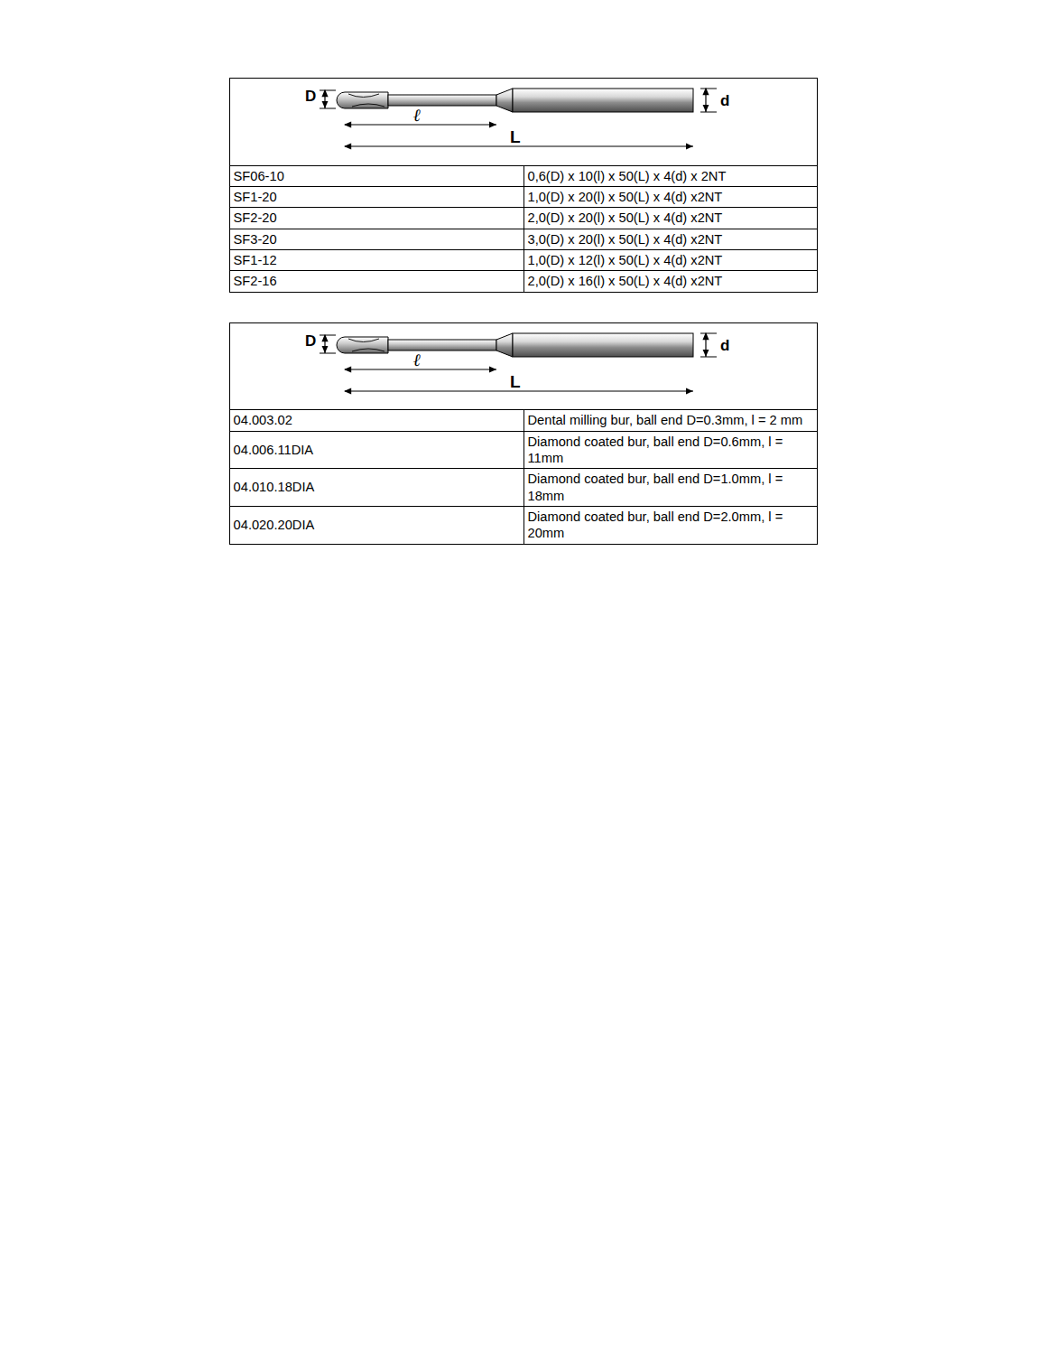| D d ℓ L |
| SF06-10 | 0,6(D) x 10(l) x 50(L) x 4(d) x 2NT |
| SF1-20 | 1,0(D) x 20(l) x 50(L) x 4(d) x2NT |
| SF2-20 | 2,0(D) x 20(l) x 50(L) x 4(d) x2NT |
| SF3-20 | 3,0(D) x 20(l) x 50(L) x 4(d) x2NT |
| SF1-12 | 1,0(D) x 12(l) x 50(L) x 4(d) x2NT |
| SF2-16 | 2,0(D) x 16(l) x 50(L) x 4(d) x2NT |
| D d ℓ L |
| 04.003.02 | Dental milling bur, ball end D=0.3mm, l = 2 mm |
| 04.006.11DIA | Diamond coated bur, ball end D=0.6mm, l = 11mm |
| 04.010.18DIA | Diamond coated bur, ball end D=1.0mm, l = 18mm |
| 04.020.20DIA | Diamond coated bur, ball end D=2.0mm, l = 20mm |